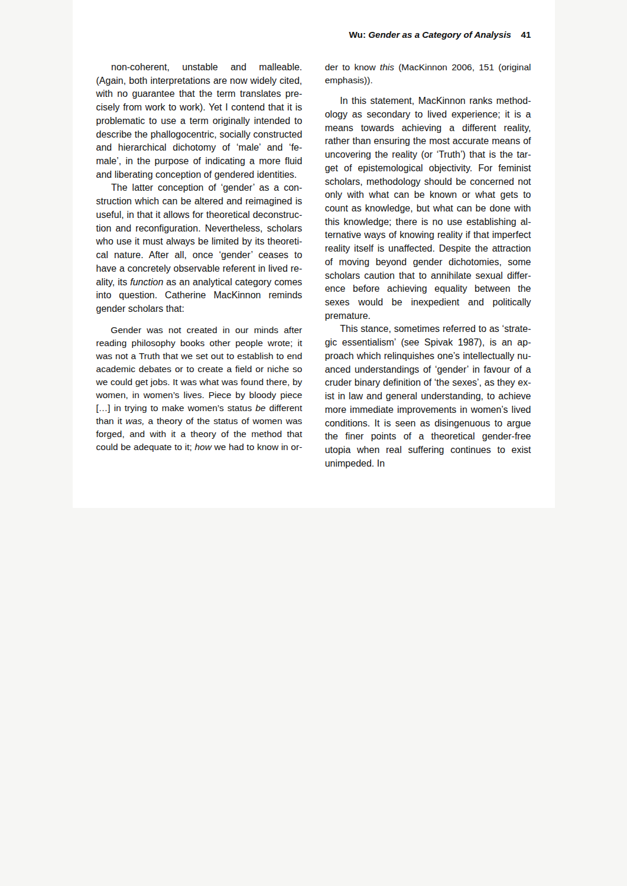Wu: Gender as a Category of Analysis 41
non-coherent, unstable and malleable. (Again, both interpretations are now widely cited, with no guarantee that the term translates precisely from work to work). Yet I contend that it is problematic to use a term originally intended to describe the phallogocentric, socially constructed and hierarchical dichotomy of ‘male’ and ‘female’, in the purpose of indicating a more fluid and liberating conception of gendered identities.
The latter conception of ‘gender’ as a construction which can be altered and reimagined is useful, in that it allows for theoretical deconstruction and reconfiguration. Nevertheless, scholars who use it must always be limited by its theoretical nature. After all, once ‘gender’ ceases to have a concretely observable referent in lived reality, its function as an analytical category comes into question. Catherine MacKinnon reminds gender scholars that:
Gender was not created in our minds after reading philosophy books other people wrote; it was not a Truth that we set out to establish to end academic debates or to create a field or niche so we could get jobs. It was what was found there, by women, in women’s lives. Piece by bloody piece […] in trying to make women’s status be different than it was, a theory of the status of women was forged, and with it a theory of the method that could be adequate to it; how we had to know in order to know this (MacKinnon 2006, 151 (original emphasis)).
In this statement, MacKinnon ranks methodology as secondary to lived experience; it is a means towards achieving a different reality, rather than ensuring the most accurate means of uncovering the reality (or ‘Truth’) that is the target of epistemological objectivity. For feminist scholars, methodology should be concerned not only with what can be known or what gets to count as knowledge, but what can be done with this knowledge; there is no use establishing alternative ways of knowing reality if that imperfect reality itself is unaffected. Despite the attraction of moving beyond gender dichotomies, some scholars caution that to annihilate sexual difference before achieving equality between the sexes would be inexpedient and politically premature.
This stance, sometimes referred to as ‘strategic essentialism’ (see Spivak 1987), is an approach which relinquishes one’s intellectually nuanced understandings of ‘gender’ in favour of a cruder binary definition of ‘the sexes’, as they exist in law and general understanding, to achieve more immediate improvements in women’s lived conditions. It is seen as disingenuous to argue the finer points of a theoretical gender-free utopia when real suffering continues to exist unimpeded. In